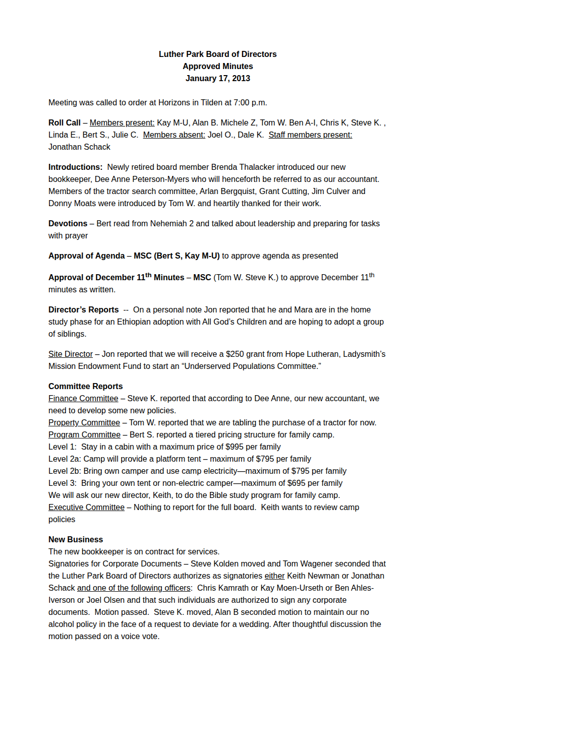Luther Park Board of Directors
Approved Minutes
January 17, 2013
Meeting was called to order at Horizons in Tilden at 7:00 p.m.
Roll Call – Members present: Kay M-U, Alan B. Michele Z, Tom W. Ben A-I, Chris K, Steve K. , Linda E., Bert S., Julie C. Members absent: Joel O., Dale K. Staff members present: Jonathan Schack
Introductions: Newly retired board member Brenda Thalacker introduced our new bookkeeper, Dee Anne Peterson-Myers who will henceforth be referred to as our accountant. Members of the tractor search committee, Arlan Bergquist, Grant Cutting, Jim Culver and Donny Moats were introduced by Tom W. and heartily thanked for their work.
Devotions – Bert read from Nehemiah 2 and talked about leadership and preparing for tasks with prayer
Approval of Agenda – MSC (Bert S, Kay M-U) to approve agenda as presented
Approval of December 11th Minutes – MSC (Tom W. Steve K.) to approve December 11th minutes as written.
Director’s Reports -- On a personal note Jon reported that he and Mara are in the home study phase for an Ethiopian adoption with All God’s Children and are hoping to adopt a group of siblings.
Site Director – Jon reported that we will receive a $250 grant from Hope Lutheran, Ladysmith’s Mission Endowment Fund to start an “Underserved Populations Committee.”
Committee Reports
Finance Committee – Steve K. reported that according to Dee Anne, our new accountant, we need to develop some new policies.
Property Committee – Tom W. reported that we are tabling the purchase of a tractor for now.
Program Committee – Bert S. reported a tiered pricing structure for family camp.
Level 1: Stay in a cabin with a maximum price of $995 per family
Level 2a: Camp will provide a platform tent – maximum of $795 per family
Level 2b: Bring own camper and use camp electricity—maximum of $795 per family
Level 3: Bring your own tent or non-electric camper—maximum of $695 per family
We will ask our new director, Keith, to do the Bible study program for family camp.
Executive Committee – Nothing to report for the full board. Keith wants to review camp policies
New Business
The new bookkeeper is on contract for services.
Signatories for Corporate Documents – Steve Kolden moved and Tom Wagener seconded that the Luther Park Board of Directors authorizes as signatories either Keith Newman or Jonathan Schack and one of the following officers: Chris Kamrath or Kay Moen-Urseth or Ben Ahles-Iverson or Joel Olsen and that such individuals are authorized to sign any corporate documents. Motion passed. Steve K. moved, Alan B seconded motion to maintain our no alcohol policy in the face of a request to deviate for a wedding. After thoughtful discussion the motion passed on a voice vote.